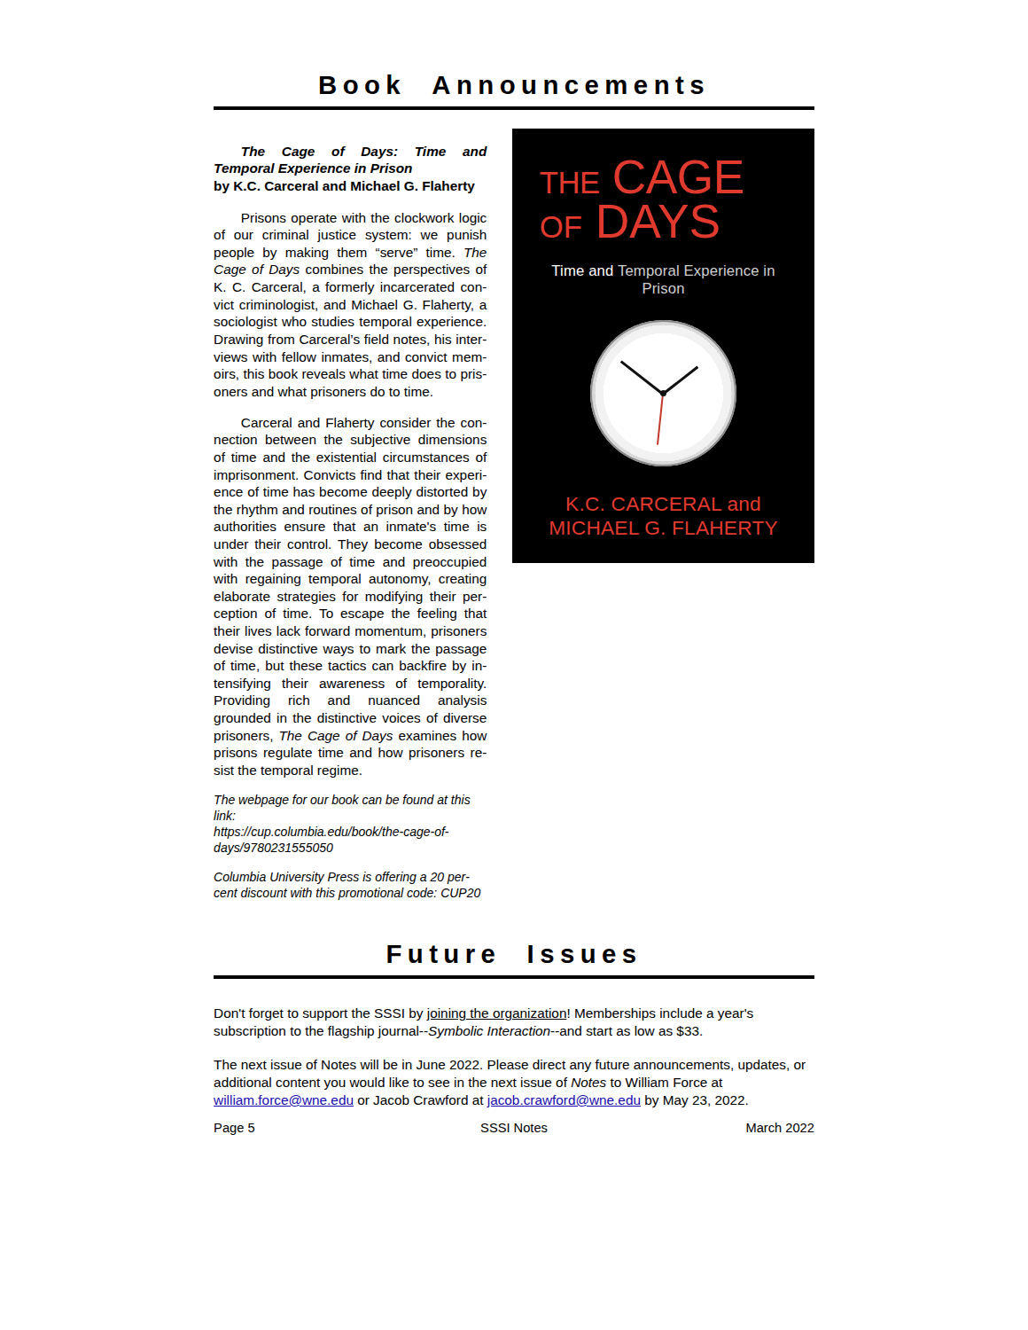Book Announcements
The Cage of Days: Time and Temporal Experience in Prison
by K.C. Carceral and Michael G. Flaherty
Prisons operate with the clockwork logic of our criminal justice system: we punish people by making them “serve” time. The Cage of Days combines the perspectives of K. C. Carceral, a formerly incarcerated convict criminologist, and Michael G. Flaherty, a sociologist who studies temporal experience. Drawing from Carceral’s field notes, his interviews with fellow inmates, and convict memoirs, this book reveals what time does to prisoners and what prisoners do to time.
Carceral and Flaherty consider the connection between the subjective dimensions of time and the existential circumstances of imprisonment. Convicts find that their experience of time has become deeply distorted by the rhythm and routines of prison and by how authorities ensure that an inmate's time is under their control. They become obsessed with the passage of time and preoccupied with regaining temporal autonomy, creating elaborate strategies for modifying their perception of time. To escape the feeling that their lives lack forward momentum, prisoners devise distinctive ways to mark the passage of time, but these tactics can backfire by intensifying their awareness of temporality. Providing rich and nuanced analysis grounded in the distinctive voices of diverse prisoners, The Cage of Days examines how prisons regulate time and how prisoners resist the temporal regime.
The webpage for our book can be found at this link:
https://cup.columbia.edu/book/the-cage-of-days/9780231555050
Columbia University Press is offering a 20 percent discount with this promotional code: CUP20
THE CAGE
OF DAYS
Time and Temporal Experience in Prison
K.C. CARCERAL and
MICHAEL G. FLAHERTY
Future Issues
Don't forget to support the SSSI by joining the organization! Memberships include a year's subscription to the flagship journal--Symbolic Interaction--and start as low as $33.
The next issue of Notes will be in June 2022. Please direct any future announcements, updates, or additional content you would like to see in the next issue of Notes to William Force at william.force@wne.edu or Jacob Crawford at jacob.crawford@wne.edu by May 23, 2022.
Page 5
SSSI Notes
March 2022